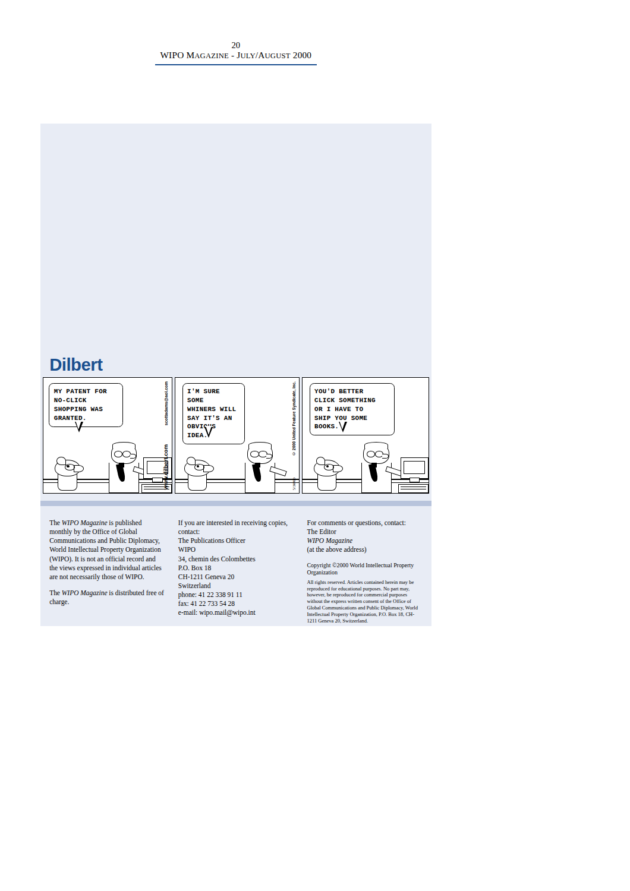20
WIPO MAGAZINE - JULY/AUGUST 2000
Dilbert
MY PATENT FOR
NO-CLICK
SHOPPING WAS
GRANTED.
www.dilbert.com
scottadams@aol.com
I'M SURE SOME
WHINERS WILL
SAY IT'S AN
OBVIOUS
IDEA.
© 2000 United Feature Syndicate, Inc.
5/30/00
YOU'D BETTER
CLICK SOMETHING
OR I HAVE TO
SHIP YOU SOME
BOOKS.
The WIPO Magazine is published monthly by the Office of Global Communications and Public Diplomacy, World Intellectual Property Organization (WIPO). It is not an official record and the views expressed in individual articles are not necessarily those of WIPO.
The WIPO Magazine is distributed free of charge.
If you are interested in receiving copies, contact:
The Publications Officer
WIPO
34, chemin des Colombettes
P.O. Box 18
CH-1211 Geneva 20
Switzerland
phone: 41 22 338 91 11
fax: 41 22 733 54 28
e-mail: wipo.mail@wipo.int
For comments or questions, contact:
The Editor
WIPO Magazine
(at the above address)
Copyright ©2000 World Intellectual Property Organization
All rights reserved. Articles contained herein may be reproduced for educational purposes. No part may, however, be reproduced for commercial purposes without the express written consent of the Office of Global Communications and Public Diplomacy, World Intellectual Property Organization, P.O. Box 18, CH-1211 Geneva 20, Switzerland.